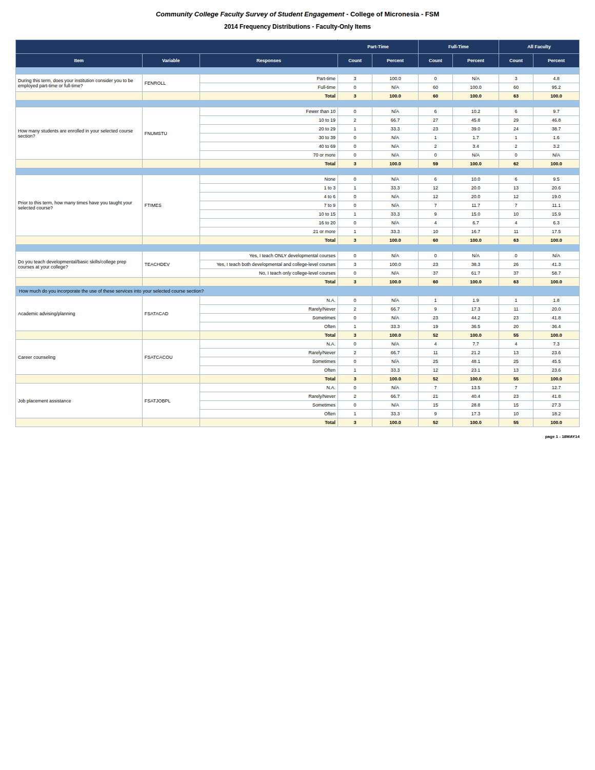Community College Faculty Survey of Student Engagement - College of Micronesia - FSM
2014 Frequency Distributions - Faculty-Only Items
| | Part-Time | Full-Time | All Faculty |
| --- | --- | --- | --- |
| Item | Variable | Responses | Count | Percent | Count | Percent | Count | Percent |
| During this term, does your institution consider you to be employed part-time or full-time? | FENROLL | Part-time | 3 | 100.0 | 0 | N/A | 3 | 4.8 |
| Full-time | 0 | N/A | 60 | 100.0 | 60 | 95.2 |
| | | Total | 3 | 100.0 | 60 | 100.0 | 63 | 100.0 |
| How many students are enrolled in your selected course section? | FNUMSTU | Fewer than 10 | 0 | N/A | 6 | 10.2 | 6 | 9.7 |
| 10 to 19 | 2 | 66.7 | 27 | 45.8 | 29 | 46.8 |
| 20 to 29 | 1 | 33.3 | 23 | 39.0 | 24 | 38.7 |
| 30 to 39 | 0 | N/A | 1 | 1.7 | 1 | 1.6 |
| 40 to 69 | 0 | N/A | 2 | 3.4 | 2 | 3.2 |
| 70 or more | 0 | N/A | 0 | N/A | 0 | N/A |
| | | Total | 3 | 100.0 | 59 | 100.0 | 62 | 100.0 |
| Prior to this term, how many times have you taught your selected course? | FTIMES | None | 0 | N/A | 6 | 10.0 | 6 | 9.5 |
| 1 to 3 | 1 | 33.3 | 12 | 20.0 | 13 | 20.6 |
| 4 to 6 | 0 | N/A | 12 | 20.0 | 12 | 19.0 |
| 7 to 9 | 0 | N/A | 7 | 11.7 | 7 | 11.1 |
| 10 to 15 | 1 | 33.3 | 9 | 15.0 | 10 | 15.9 |
| 16 to 20 | 0 | N/A | 4 | 6.7 | 4 | 6.3 |
| 21 or more | 1 | 33.3 | 10 | 16.7 | 11 | 17.5 |
| | | Total | 3 | 100.0 | 60 | 100.0 | 63 | 100.0 |
| Do you teach developmental/basic skills/college prep courses at your college? | TEACHDEV | Yes, I teach ONLY developmental courses | 0 | N/A | 0 | N/A | 0 | N/A |
| Yes, I teach both developmental and college-level courses | 3 | 100.0 | 23 | 38.3 | 26 | 41.3 |
| No, I teach only college-level courses | 0 | N/A | 37 | 61.7 | 37 | 58.7 |
| | | Total | 3 | 100.0 | 60 | 100.0 | 63 | 100.0 |
| How much do you incorporate the use of these services into your selected course section? |
| Academic advising/planning | FSATACAD | N.A. | 0 | N/A | 1 | 1.9 | 1 | 1.8 |
| Rarely/Never | 2 | 66.7 | 9 | 17.3 | 11 | 20.0 |
| Sometimes | 0 | N/A | 23 | 44.2 | 23 | 41.8 |
| Often | 1 | 33.3 | 19 | 36.5 | 20 | 36.4 |
| | | Total | 3 | 100.0 | 52 | 100.0 | 55 | 100.0 |
| Career counseling | FSATCACOU | N.A. | 0 | N/A | 4 | 7.7 | 4 | 7.3 |
| Rarely/Never | 2 | 66.7 | 11 | 21.2 | 13 | 23.6 |
| Sometimes | 0 | N/A | 25 | 48.1 | 25 | 45.5 |
| Often | 1 | 33.3 | 12 | 23.1 | 13 | 23.6 |
| | | Total | 3 | 100.0 | 52 | 100.0 | 55 | 100.0 |
| Job placement assistance | FSATJOBPL | N.A. | 0 | N/A | 7 | 13.5 | 7 | 12.7 |
| Rarely/Never | 2 | 66.7 | 21 | 40.4 | 23 | 41.8 |
| Sometimes | 0 | N/A | 15 | 28.8 | 15 | 27.3 |
| Often | 1 | 33.3 | 9 | 17.3 | 10 | 18.2 |
| | | Total | 3 | 100.0 | 52 | 100.0 | 55 | 100.0 |
page 1 - 18MAY14